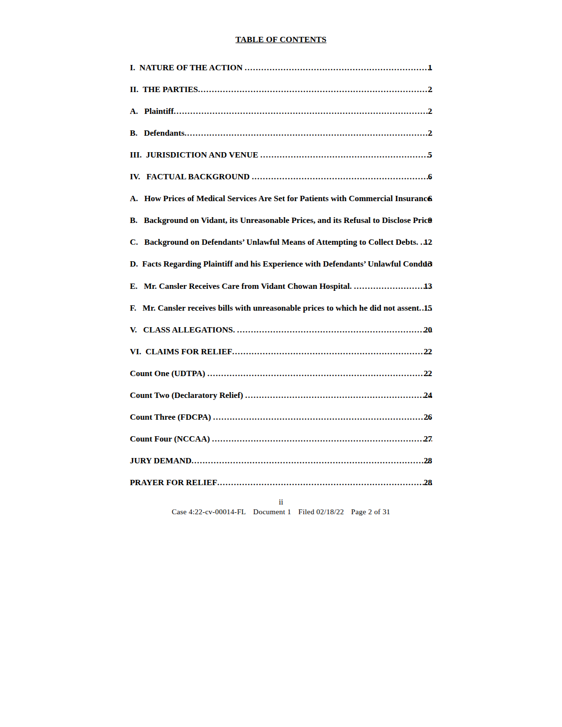TABLE OF CONTENTS
1 I. NATURE OF THE ACTION ...............................................................................................
2 II. THE PARTIES.......................................................................................................................
2 A. Plaintiff.................................................................................................................................
2 B. Defendants.............................................................................................................................
5 III. JURISDICTION AND VENUE .......................................................................................
6 IV. FACTUAL BACKGROUND .............................................................................................
6 A. How Prices of Medical Services Are Set for Patients with Commercial Insurance.........
9 B. Background on Vidant, its Unreasonable Prices, and its Refusal to Disclose Prices.......
12 C. Background on Defendants’ Unlawful Means of Attempting to Collect Debts. ............
13 D. Facts Regarding Plaintiff and his Experience with Defendants’ Unlawful Conduct. ....
13 E. Mr. Cansler Receives Care from Vidant Chowan Hospital. ............................................
15 F. Mr. Cansler receives bills with unreasonable prices to which he did not assent............
20 V. CLASS ALLEGATIONS. ................................................................................................
22 VI. CLAIMS FOR RELIEF.......................................................................................................
22 Count One (UDTPA) .............................................................................................................
24 Count Two (Declaratory Relief) ..............................................................................................
26 Count Three (FDCPA) ...........................................................................................................
27 Count Four (NCCAA) ............................................................................................................
28 JURY DEMAND.........................................................................................................................
28 PRAYER FOR RELIEF.............................................................................................................
ii
Case 4:22-cv-00014-FL Document 1 Filed 02/18/22 Page 2 of 31